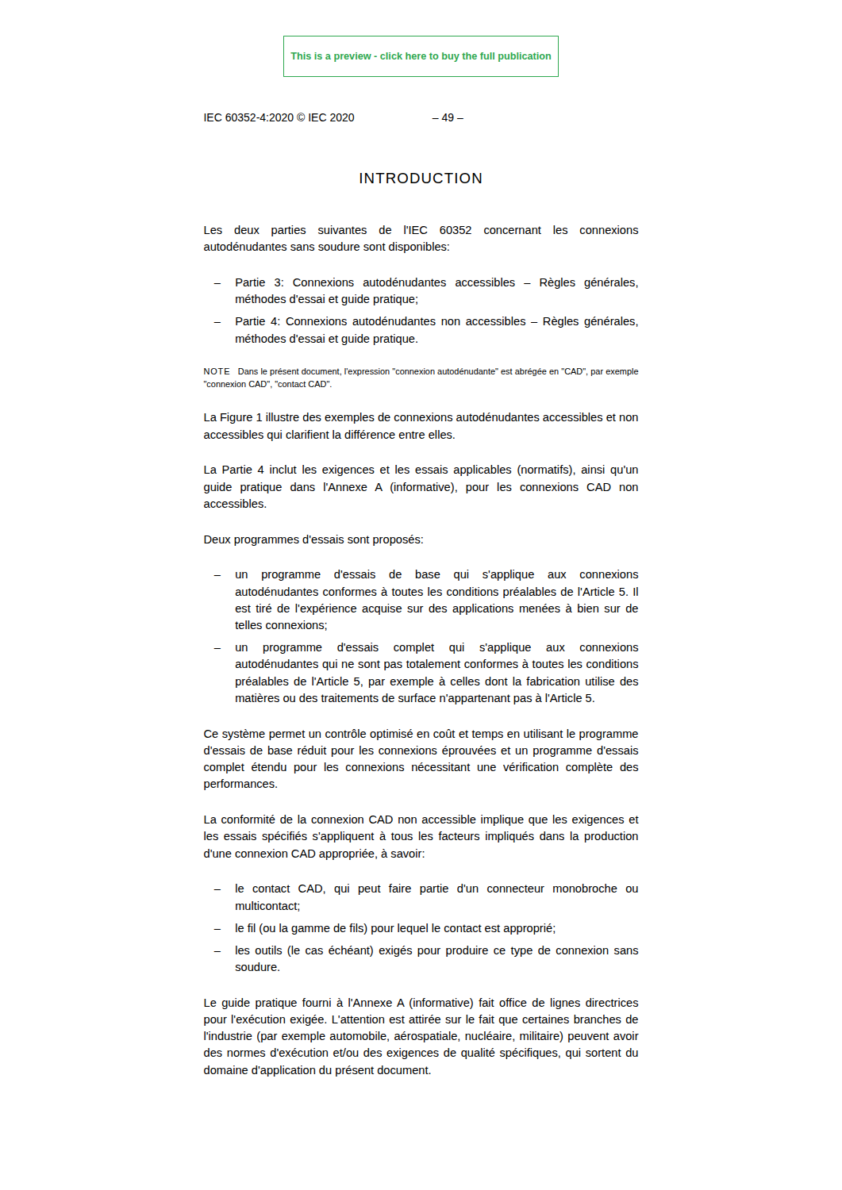This is a preview - click here to buy the full publication
IEC 60352-4:2020 © IEC 2020 – 49 –
INTRODUCTION
Les deux parties suivantes de l'IEC 60352 concernant les connexions autodénudantes sans soudure sont disponibles:
Partie 3: Connexions autodénudantes accessibles – Règles générales, méthodes d'essai et guide pratique;
Partie 4: Connexions autodénudantes non accessibles – Règles générales, méthodes d'essai et guide pratique.
NOTE Dans le présent document, l'expression "connexion autodénudante" est abrégée en "CAD", par exemple "connexion CAD", "contact CAD".
La Figure 1 illustre des exemples de connexions autodénudantes accessibles et non accessibles qui clarifient la différence entre elles.
La Partie 4 inclut les exigences et les essais applicables (normatifs), ainsi qu'un guide pratique dans l'Annexe A (informative), pour les connexions CAD non accessibles.
Deux programmes d'essais sont proposés:
un programme d'essais de base qui s'applique aux connexions autodénudantes conformes à toutes les conditions préalables de l'Article 5. Il est tiré de l'expérience acquise sur des applications menées à bien sur de telles connexions;
un programme d'essais complet qui s'applique aux connexions autodénudantes qui ne sont pas totalement conformes à toutes les conditions préalables de l'Article 5, par exemple à celles dont la fabrication utilise des matières ou des traitements de surface n'appartenant pas à l'Article 5.
Ce système permet un contrôle optimisé en coût et temps en utilisant le programme d'essais de base réduit pour les connexions éprouvées et un programme d'essais complet étendu pour les connexions nécessitant une vérification complète des performances.
La conformité de la connexion CAD non accessible implique que les exigences et les essais spécifiés s'appliquent à tous les facteurs impliqués dans la production d'une connexion CAD appropriée, à savoir:
le contact CAD, qui peut faire partie d'un connecteur monobroche ou multicontact;
le fil (ou la gamme de fils) pour lequel le contact est approprié;
les outils (le cas échéant) exigés pour produire ce type de connexion sans soudure.
Le guide pratique fourni à l'Annexe A (informative) fait office de lignes directrices pour l'exécution exigée. L'attention est attirée sur le fait que certaines branches de l'industrie (par exemple automobile, aérospatiale, nucléaire, militaire) peuvent avoir des normes d'exécution et/ou des exigences de qualité spécifiques, qui sortent du domaine d'application du présent document.